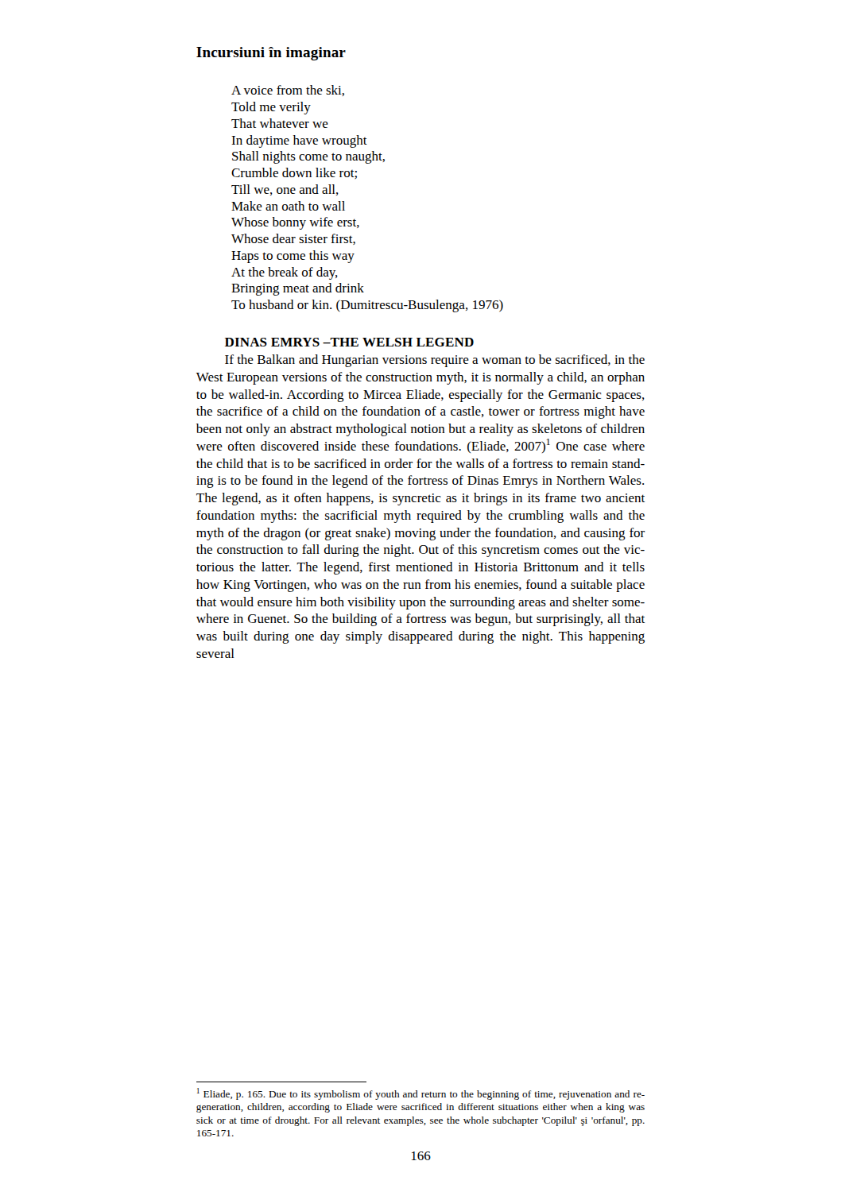Incursiuni în imaginar
A voice from the ski,
Told me verily
That whatever we
In daytime have wrought
Shall nights come to naught,
Crumble down like rot;
Till we, one and all,
Make an oath to wall
Whose bonny wife erst,
Whose dear sister first,
Haps to come this way
At the break of day,
Bringing meat and drink
To husband or kin. (Dumitrescu-Busulenga, 1976)
DINAS EMRYS –THE WELSH LEGEND
If the Balkan and Hungarian versions require a woman to be sacrificed, in the West European versions of the construction myth, it is normally a child, an orphan to be walled-in. According to Mircea Eliade, especially for the Germanic spaces, the sacrifice of a child on the foundation of a castle, tower or fortress might have been not only an abstract mythological notion but a reality as skeletons of children were often discovered inside these foundations. (Eliade, 2007)1 One case where the child that is to be sacrificed in order for the walls of a fortress to remain standing is to be found in the legend of the fortress of Dinas Emrys in Northern Wales. The legend, as it often happens, is syncretic as it brings in its frame two ancient foundation myths: the sacrificial myth required by the crumbling walls and the myth of the dragon (or great snake) moving under the foundation, and causing for the construction to fall during the night. Out of this syncretism comes out the victorious the latter. The legend, first mentioned in Historia Brittonum and it tells how King Vortingen, who was on the run from his enemies, found a suitable place that would ensure him both visibility upon the surrounding areas and shelter somewhere in Guenet. So the building of a fortress was begun, but surprisingly, all that was built during one day simply disappeared during the night. This happening several
1 Eliade, p. 165. Due to its symbolism of youth and return to the beginning of time, rejuvenation and regeneration, children, according to Eliade were sacrificed in different situations either when a king was sick or at time of drought. For all relevant examples, see the whole subchapter 'Copilul' şi 'orfanul', pp. 165-171.
166